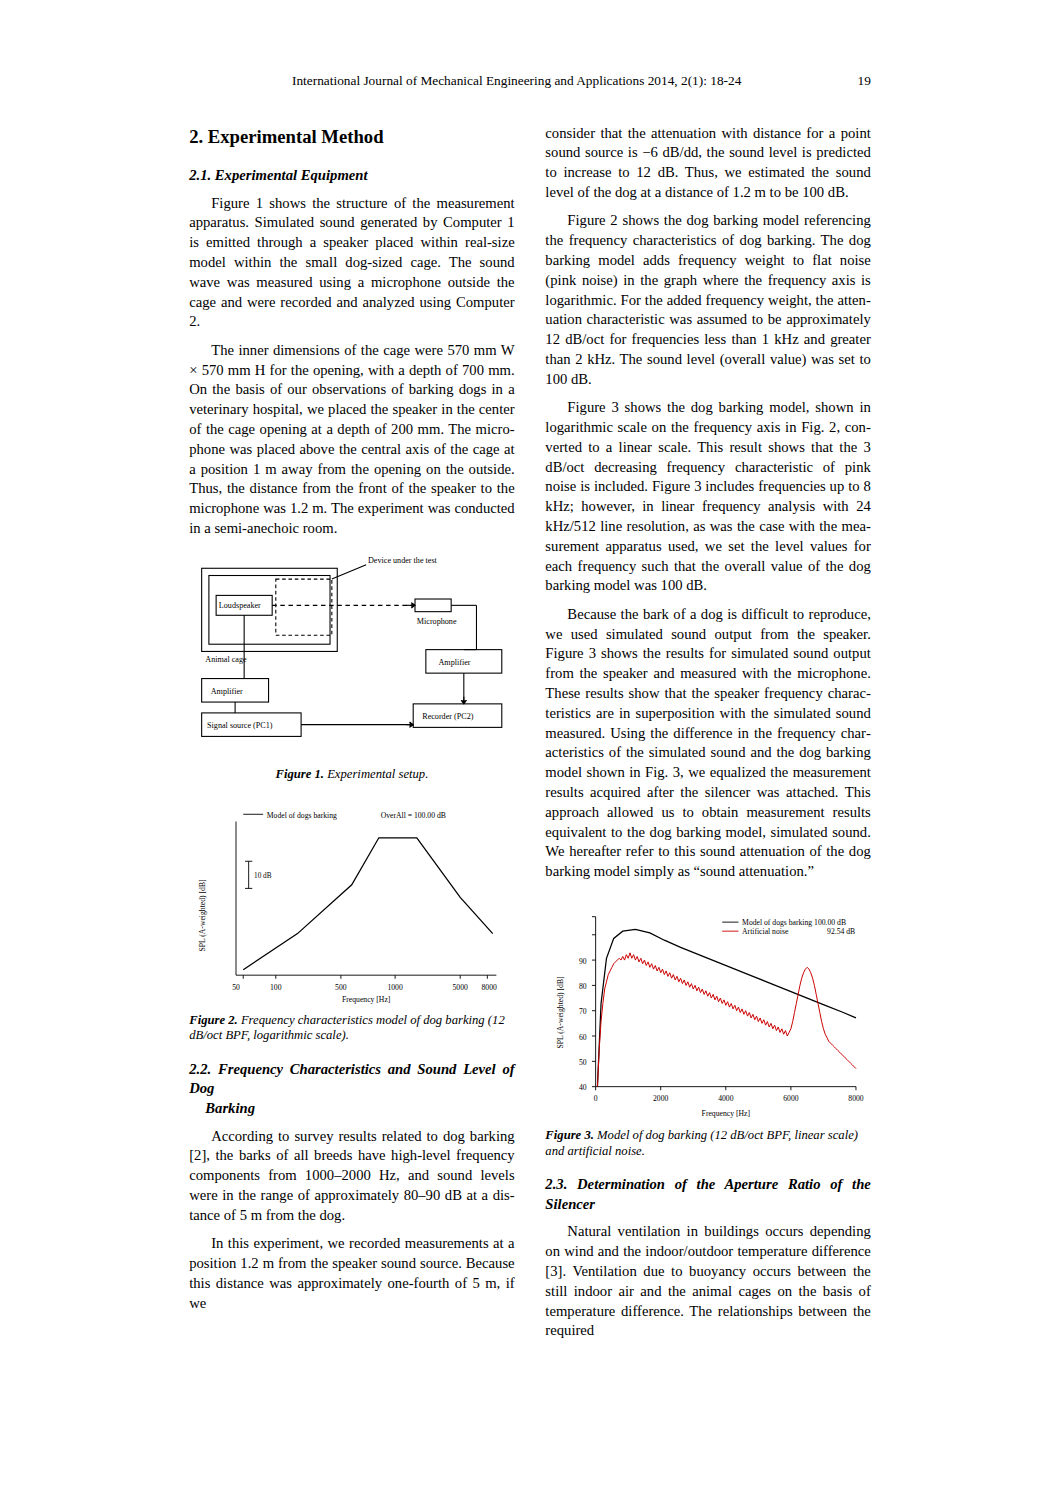International Journal of Mechanical Engineering and Applications 2014, 2(1): 18-24
19
2. Experimental Method
2.1. Experimental Equipment
Figure 1 shows the structure of the measurement apparatus. Simulated sound generated by Computer 1 is emitted through a speaker placed within real-size model within the small dog-sized cage. The sound wave was measured using a microphone outside the cage and were recorded and analyzed using Computer 2.
The inner dimensions of the cage were 570 mm W × 570 mm H for the opening, with a depth of 700 mm. On the basis of our observations of barking dogs in a veterinary hospital, we placed the speaker in the center of the cage opening at a depth of 200 mm. The microphone was placed above the central axis of the cage at a position 1 m away from the opening on the outside. Thus, the distance from the front of the speaker to the microphone was 1.2 m. The experiment was conducted in a semi-anechoic room.
Device under the test Loudspeaker Microphone Animal cage Amplifier Amplifier Signal source (PC1) Recorder (PC2)
Figure 1. Experimental setup.
Model of dogs barking OverAll = 100.00 dB 50 100 500 1000 5000 8000 Frequency [Hz] 10 dB SPL (A-weighted) [dB]
Figure 2. Frequency characteristics model of dog barking (12 dB/oct BPF, logarithmic scale).
2.2. Frequency Characteristics and Sound Level of DogBarking
According to survey results related to dog barking [2], the barks of all breeds have high-level frequency components from 1000–2000 Hz, and sound levels were in the range of approximately 80–90 dB at a distance of 5 m from the dog.
In this experiment, we recorded measurements at a position 1.2 m from the speaker sound source. Because this distance was approximately one-fourth of 5 m, if we
consider that the attenuation with distance for a point sound source is −6 dB/dd, the sound level is predicted to increase to 12 dB. Thus, we estimated the sound level of the dog at a distance of 1.2 m to be 100 dB.
Figure 2 shows the dog barking model referencing the frequency characteristics of dog barking. The dog barking model adds frequency weight to flat noise (pink noise) in the graph where the frequency axis is logarithmic. For the added frequency weight, the attenuation characteristic was assumed to be approximately 12 dB/oct for frequencies less than 1 kHz and greater than 2 kHz. The sound level (overall value) was set to 100 dB.
Figure 3 shows the dog barking model, shown in logarithmic scale on the frequency axis in Fig. 2, converted to a linear scale. This result shows that the 3 dB/oct decreasing frequency characteristic of pink noise is included. Figure 3 includes frequencies up to 8 kHz; however, in linear frequency analysis with 24 kHz/512 line resolution, as was the case with the measurement apparatus used, we set the level values for each frequency such that the overall value of the dog barking model was 100 dB.
Because the bark of a dog is difficult to reproduce, we used simulated sound output from the speaker. Figure 3 shows the results for simulated sound output from the speaker and measured with the microphone. These results show that the speaker frequency characteristics are in superposition with the simulated sound measured. Using the difference in the frequency characteristics of the simulated sound and the dog barking model shown in Fig. 3, we equalized the measurement results acquired after the silencer was attached. This approach allowed us to obtain measurement results equivalent to the dog barking model, simulated sound. We hereafter refer to this sound attenuation of the dog barking model simply as “sound attenuation.”
Model of dogs barking 100.00 dB Artificial noise 92.54 dB 40 50 60 70 80 90 0 2000 4000 6000 8000 Frequency [Hz] SPL (A-weighted) [dB]
Figure 3. Model of dog barking (12 dB/oct BPF, linear scale) and artificial noise.
2.3. Determination of the Aperture Ratio of the Silencer
Natural ventilation in buildings occurs depending on wind and the indoor/outdoor temperature difference [3]. Ventilation due to buoyancy occurs between the still indoor air and the animal cages on the basis of temperature difference. The relationships between the required